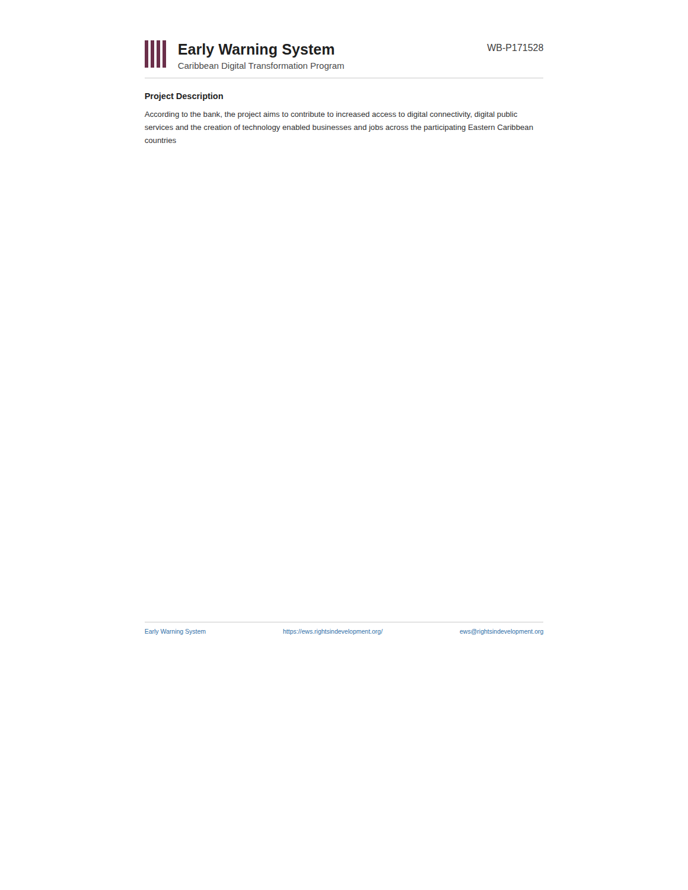Early Warning System
Caribbean Digital Transformation Program
WB-P171528
Project Description
According to the bank, the project aims to contribute to increased access to digital connectivity, digital public services and the creation of technology enabled businesses and jobs across the participating Eastern Caribbean countries
Early Warning System https://ews.rightsindevelopment.org/ ews@rightsindevelopment.org